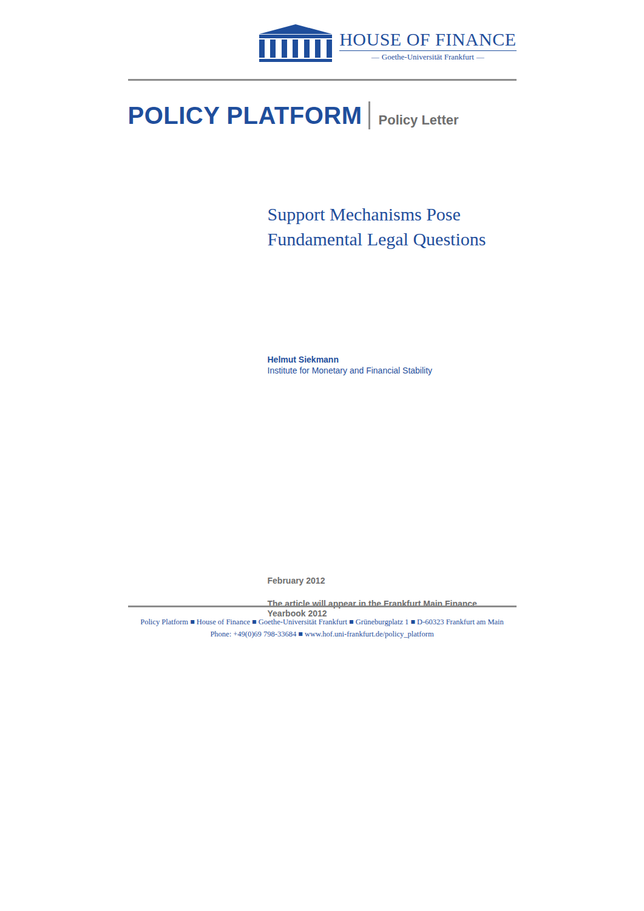HOUSE OF FINANCE
Goethe-Universität Frankfurt
POLICY PLATFORM Policy Letter
Support Mechanisms Pose
Fundamental Legal Questions
Helmut Siekmann
Institute for Monetary and Financial Stability
February 2012
The article will appear in the Frankfurt Main Finance Yearbook 2012
Policy Platform ■ House of Finance ■ Goethe-Universität Frankfurt ■ Grüneburgplatz 1 ■ D-60323 Frankfurt am Main
Phone: +49(0)69 798-33684 ■ www.hof.uni-frankfurt.de/policy_platform